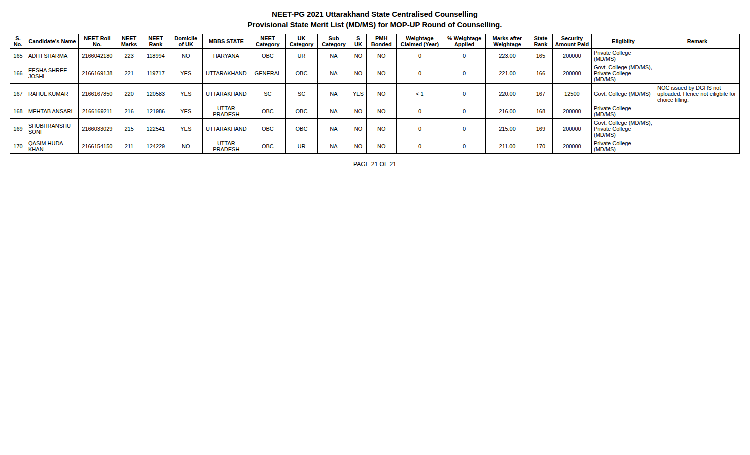NEET-PG 2021 Uttarakhand State Centralised Counselling
Provisional State Merit List (MD/MS) for MOP-UP Round of Counselling.
| S. No. | Candidate's Name | NEET Roll No. | NEET Marks | NEET Rank | Domicile of UK | MBBS STATE | NEET Category | UK Category | Sub Category | S UK | PMH Bonded | Weightage Claimed (Year) | % Weightage Applied | Marks after Weightage | State Rank | Security Amount Paid | Eligiblity | Remark |
| --- | --- | --- | --- | --- | --- | --- | --- | --- | --- | --- | --- | --- | --- | --- | --- | --- | --- | --- |
| 165 | ADITI SHARMA | 2166042180 | 223 | 118994 | NO | HARYANA | OBC | UR | NA | NO | NO | 0 | 0 | 223.00 | 165 | 200000 | Private College (MD/MS) | |
| 166 | EESHA SHREE JOSHI | 2166169138 | 221 | 119717 | YES | UTTARAKHAND | GENERAL | OBC | NA | NO | NO | 0 | 0 | 221.00 | 166 | 200000 | Govt. College (MD/MS), Private College (MD/MS) | |
| 167 | RAHUL KUMAR | 2166167850 | 220 | 120583 | YES | UTTARAKHAND | SC | SC | NA | YES | NO | < 1 | 0 | 220.00 | 167 | 12500 | Govt. College (MD/MS) | NOC issued by DGHS not uploaded. Hence not eiligbile for choice filling. |
| 168 | MEHTAB ANSARI | 2166169211 | 216 | 121986 | YES | UTTAR PRADESH | OBC | OBC | NA | NO | NO | 0 | 0 | 216.00 | 168 | 200000 | Private College (MD/MS) | |
| 169 | SHUBHRANSHU SONI | 2166033029 | 215 | 122541 | YES | UTTARAKHAND | OBC | OBC | NA | NO | NO | 0 | 0 | 215.00 | 169 | 200000 | Govt. College (MD/MS), Private College (MD/MS) | |
| 170 | QASIM HUDA KHAN | 2166154150 | 211 | 124229 | NO | UTTAR PRADESH | OBC | UR | NA | NO | NO | 0 | 0 | 211.00 | 170 | 200000 | Private College (MD/MS) | |
PAGE 21 OF 21